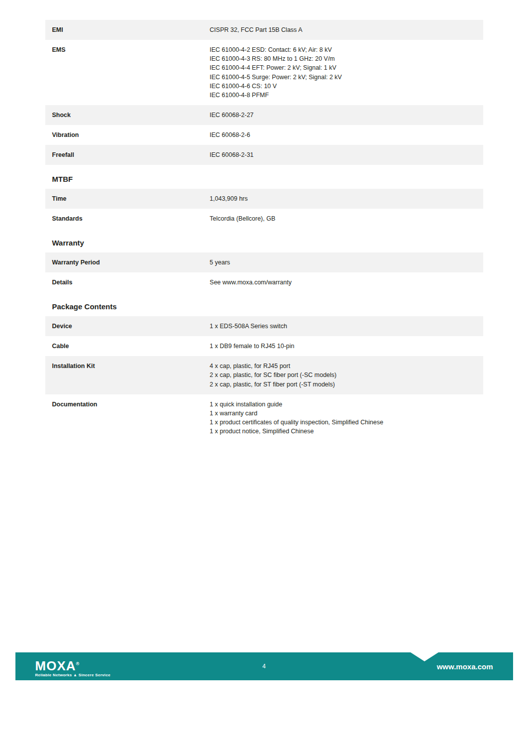| EMI | CISPR 32, FCC Part 15B Class A |
| EMS | IEC 61000-4-2 ESD: Contact: 6 kV; Air: 8 kV IEC 61000-4-3 RS: 80 MHz to 1 GHz: 20 V/m IEC 61000-4-4 EFT: Power: 2 kV; Signal: 1 kV IEC 61000-4-5 Surge: Power: 2 kV; Signal: 2 kV IEC 61000-4-6 CS: 10 V IEC 61000-4-8 PFMF |
| Shock | IEC 60068-2-27 |
| Vibration | IEC 60068-2-6 |
| Freefall | IEC 60068-2-31 |
| MTBF |
| Time | 1,043,909 hrs |
| Standards | Telcordia (Bellcore), GB |
| Warranty |
| Warranty Period | 5 years |
| Details | See www.moxa.com/warranty |
| Package Contents |
| Device | 1 x EDS-508A Series switch |
| Cable | 1 x DB9 female to RJ45 10-pin |
| Installation Kit | 4 x cap, plastic, for RJ45 port 2 x cap, plastic, for SC fiber port (-SC models) 2 x cap, plastic, for ST fiber port (-ST models) |
| Documentation | 1 x quick installation guide 1 x warranty card 1 x product certificates of quality inspection, Simplified Chinese 1 x product notice, Simplified Chinese |
MOXA®
Reliable Networks ▲ Sincere Service
4
www.moxa.com